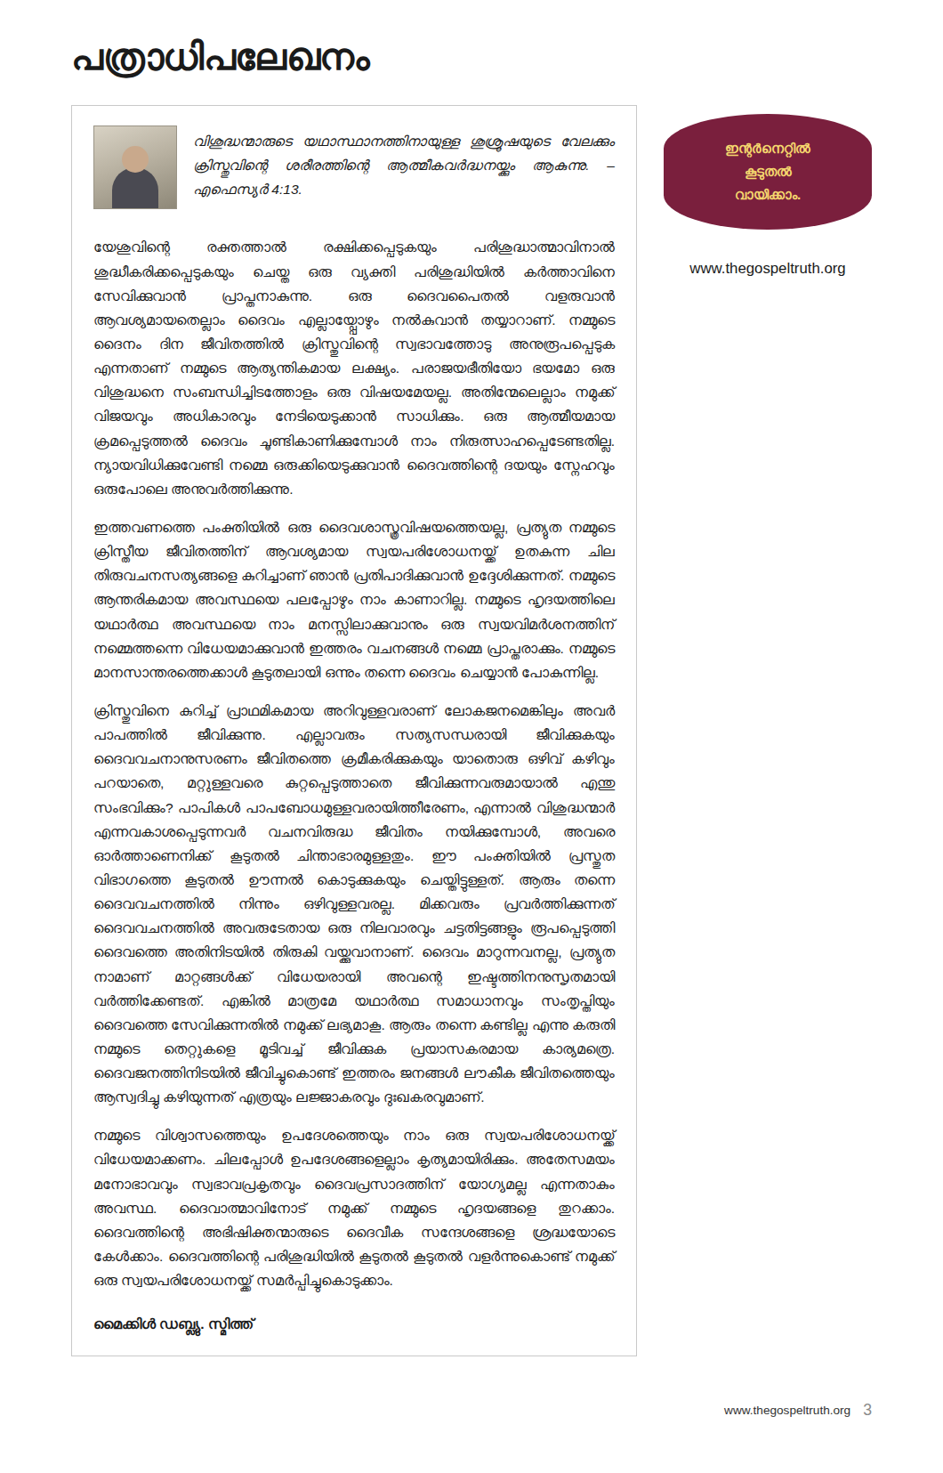പത്രാധിപലേഖനം
വിശുദ്ധന്മാരുടെ യഥാസ്ഥാനത്തിനായുള്ള ശുശ്രൂഷയുടെ വേലക്കും ക്രിസ്തുവിന്റെ ശരീരത്തിന്റെ ആത്മീകവർദ്ധനയ്ക്കും ആകുന്നു. – എഫെസ്യർ 4:13.
യേശുവിന്റെ രക്തത്താൽ രക്ഷിക്കപ്പെടുകയും പരിശുദ്ധാത്മാവിനാൽ ശുദ്ധീകരിക്കപ്പെടുകയും ചെയ്ത ഒരു വ്യക്തി പരിശുദ്ധിയിൽ കർത്താവിനെ സേവിക്കുവാൻ പ്രാപ്തനാകുന്നു. ഒരു ദൈവപൈതൽ വളരുവാൻ ആവശ്യമായതെല്ലാം ദൈവം എല്ലായ്പ്പോഴും നൽകുവാൻ തയ്യാറാണ്. നമ്മുടെ ദൈനം ദിന ജീവിതത്തിൽ ക്രിസ്തുവിന്റെ സ്വഭാവത്തോടു അനുരൂപപ്പെടുക എന്നതാണ് നമ്മുടെ ആത്യന്തികമായ ലക്ഷ്യം. പരാജയഭീതിയോ ഭയമോ ഒരു വിശുദ്ധനെ സംബന്ധിച്ചിടത്തോളം ഒരു വിഷയമേയല്ല. അതിന്മേലെല്ലാം നമുക്ക് വിജയവും അധികാരവും നേടിയെടുക്കാൻ സാധിക്കും. ഒരു ആത്മീയമായ ക്രമപ്പെടുത്തൽ ദൈവം ചൂണ്ടികാണിക്കുമ്പോൾ നാം നിരുത്സാഹപ്പെടേണ്ടതില്ല. ന്യായവിധിക്കുവേണ്ടി നമ്മെ ഒരുക്കിയെടുക്കുവാൻ ദൈവത്തിന്റെ ദയയും സ്നേഹവും ഒരുപോലെ അനുവർത്തിക്കുന്നു.
ഇത്തവണത്തെ പംക്തിയിൽ ഒരു ദൈവശാസ്ത്രവിഷയത്തെയല്ല, പ്രത്യുത നമ്മുടെ ക്രിസ്തീയ ജീവിതത്തിന് ആവശ്യമായ സ്വയപരിശോധനയ്ക്ക് ഉതകുന്ന ചില തിരുവചനസത്യങ്ങളെ കുറിച്ചാണ് ഞാൻ പ്രതിപാദിക്കുവാൻ ഉദ്ദേശിക്കുന്നത്. നമ്മുടെ ആന്തരികമായ അവസ്ഥയെ പലപ്പോഴും നാം കാണാറില്ല. നമ്മുടെ ഹൃദയത്തിലെ യഥാർത്ഥ അവസ്ഥയെ നാം മനസ്സിലാക്കുവാനും ഒരു സ്വയവിമർശനത്തിന് നമ്മെത്തന്നെ വിധേയമാക്കുവാൻ ഇത്തരം വചനങ്ങൾ നമ്മെ പ്രാപ്തരാക്കും. നമ്മുടെ മാനസാന്തരത്തെക്കാൾ കൂടുതലായി ഒന്നും തന്നെ ദൈവം ചെയ്യാൻ പോകുന്നില്ല.
ക്രിസ്തുവിനെ കുറിച്ച് പ്രാഥമികമായ അറിവുള്ളവരാണ് ലോകജനമെങ്കിലും അവർ പാപത്തിൽ ജീവിക്കുന്നു. എല്ലാവരും സത്യസന്ധരായി ജീവിക്കുകയും ദൈവവചനാനുസരണം ജീവിതത്തെ ക്രമീകരിക്കുകയും യാതൊരു ഒഴിവ് കഴിവും പറയാതെ, മറ്റുള്ളവരെ കുറ്റപ്പെടുത്താതെ ജീവിക്കുന്നവരുമായാൽ എന്തു സംഭവിക്കും? പാപികൾ പാപബോധമുള്ളവരായിത്തീരേണം, എന്നാൽ വിശുദ്ധന്മാർ എന്നവകാശപ്പെടുന്നവർ വചനവിരുദ്ധ ജീവിതം നയിക്കുമ്പോൾ, അവരെ ഓർത്താണെനിക്ക് കൂടുതൽ ചിന്താഭാരമുള്ളതും. ഈ പംക്തിയിൽ പ്രസ്തുത വിഭാഗത്തെ കൂടുതൽ ഊന്നൽ കൊടുക്കുകയും ചെയ്തിട്ടുള്ളത്. ആരും തന്നെ ദൈവവചനത്തിൽ നിന്നും ഒഴിവുള്ളവരല്ല. മിക്കവരും പ്രവർത്തിക്കുന്നത് ദൈവവചനത്തിൽ അവരുടേതായ ഒരു നിലവാരവും ചട്ടതിട്ടങ്ങളും രൂപപ്പെടുത്തി ദൈവത്തെ അതിനിടയിൽ തിരുകി വയ്ക്കുവാനാണ്. ദൈവം മാറുന്നവനല്ല, പ്രത്യുത നാമാണ് മാറ്റങ്ങൾക്ക് വിധേയരായി അവന്റെ ഇഷ്ടത്തിനനുസൃതമായി വർത്തിക്കേണ്ടത്. എങ്കിൽ മാത്രമേ യഥാർത്ഥ സമാധാനവും സംതൃപ്തിയും ദൈവത്തെ സേവിക്കുന്നതിൽ നമുക്ക് ലഭ്യമാകൂ. ആരും തന്നെ കണ്ടില്ല എന്നു കരുതി നമ്മുടെ തെറ്റുകളെ മൂടിവച്ച് ജീവിക്കുക പ്രയാസകരമായ കാര്യമത്രെ. ദൈവജനത്തിനിടയിൽ ജീവിച്ചുകൊണ്ട് ഇത്തരം ജനങ്ങൾ ലൗകീക ജീവിതത്തെയും ആസ്വദിച്ചു കഴിയുന്നത് എത്രയും ലജ്ജാകരവും ദുഃഖകരവുമാണ്.
നമ്മുടെ വിശ്വാസത്തെയും ഉപദേശത്തെയും നാം ഒരു സ്വയപരിശോധനയ്ക്ക് വിധേയമാക്കണം. ചിലപ്പോൾ ഉപദേശങ്ങളെല്ലാം കൃത്യമായിരിക്കും. അതേസമയം മനോഭാവവും സ്വഭാവപ്രകൃതവും ദൈവപ്രസാദത്തിന് യോഗ്യമല്ല എന്നതാകും അവസ്ഥ. ദൈവാത്മാവിനോട് നമുക്ക് നമ്മുടെ ഹൃദയങ്ങളെ തുറക്കാം. ദൈവത്തിന്റെ അഭിഷിക്തന്മാരുടെ ദൈവീക സന്ദേശങ്ങളെ ശ്രദ്ധയോടെ കേൾക്കാം. ദൈവത്തിന്റെ പരിശുദ്ധിയിൽ കൂടുതൽ കൂടുതൽ വളർന്നുകൊണ്ട് നമുക്ക് ഒരു സ്വയപരിശോധനയ്ക്ക് സമർപ്പിച്ചുകൊടുക്കാം.
മൈക്കിൾ ഡബ്ല്യു. സ്മിത്ത്
ഇന്റർനെറ്റിൽ
കൂടുതൽ
വായിക്കാം.
www.thegospeltruth.org
www.thegospeltruth.org 3